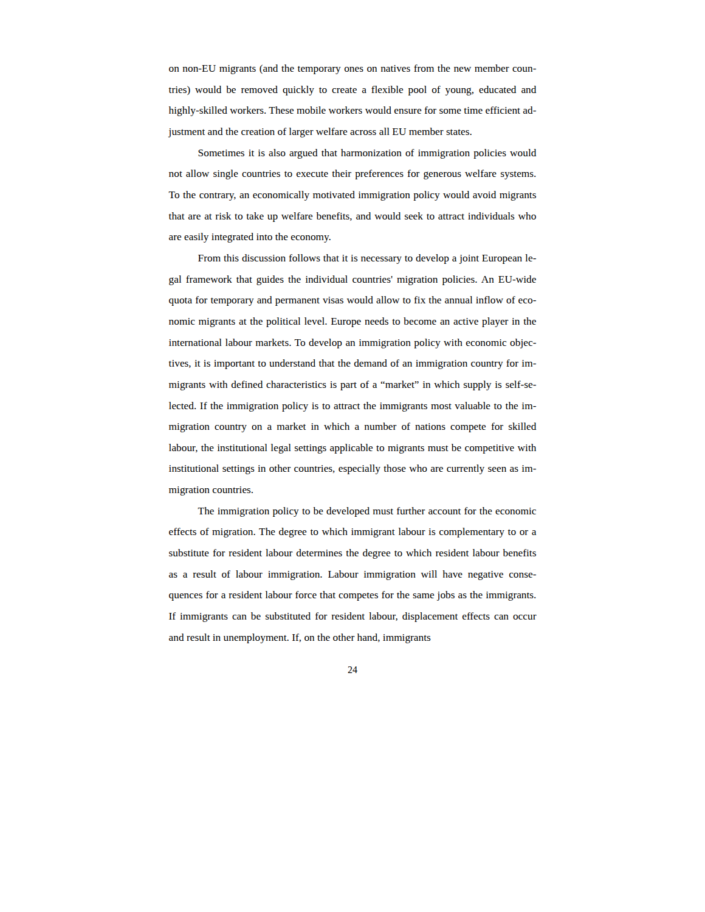on non-EU migrants (and the temporary ones on natives from the new member countries) would be removed quickly to create a flexible pool of young, educated and highly-skilled workers. These mobile workers would ensure for some time efficient adjustment and the creation of larger welfare across all EU member states.
Sometimes it is also argued that harmonization of immigration policies would not allow single countries to execute their preferences for generous welfare systems. To the contrary, an economically motivated immigration policy would avoid migrants that are at risk to take up welfare benefits, and would seek to attract individuals who are easily integrated into the economy.
From this discussion follows that it is necessary to develop a joint European legal framework that guides the individual countries' migration policies. An EU-wide quota for temporary and permanent visas would allow to fix the annual inflow of economic migrants at the political level. Europe needs to become an active player in the international labour markets. To develop an immigration policy with economic objectives, it is important to understand that the demand of an immigration country for immigrants with defined characteristics is part of a “market” in which supply is self-selected. If the immigration policy is to attract the immigrants most valuable to the immigration country on a market in which a number of nations compete for skilled labour, the institutional legal settings applicable to migrants must be competitive with institutional settings in other countries, especially those who are currently seen as immigration countries.
The immigration policy to be developed must further account for the economic effects of migration. The degree to which immigrant labour is complementary to or a substitute for resident labour determines the degree to which resident labour benefits as a result of labour immigration. Labour immigration will have negative consequences for a resident labour force that competes for the same jobs as the immigrants. If immigrants can be substituted for resident labour, displacement effects can occur and result in unemployment. If, on the other hand, immigrants
24